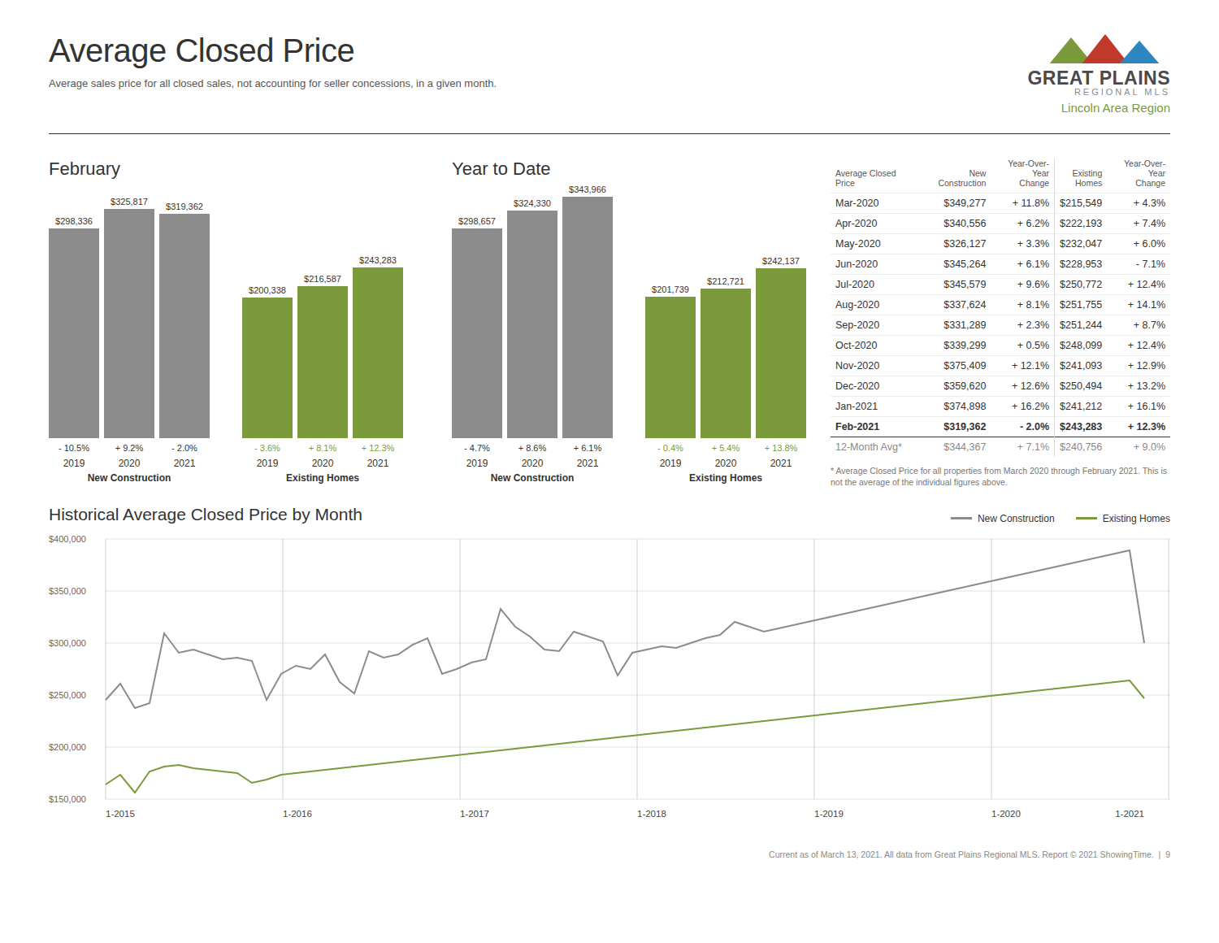Average Closed Price
Average sales price for all closed sales, not accounting for seller concessions, in a given month.
GREAT PLAINS
REGIONAL MLS
Lincoln Area Region
February
$298,336
$325,817
$319,362
- 10.5%+ 9.2%- 2.0%
201920202021
New Construction
$200,338
$216,587
$243,283
- 3.6%+ 8.1%+ 12.3%
201920202021
Existing Homes
Year to Date
$298,657
$324,330
$343,966
- 4.7%+ 8.6%+ 6.1%
201920202021
New Construction
$201,739
$212,721
$242,137
- 0.4%+ 5.4%+ 13.8%
201920202021
Existing Homes
| Average Closed Price | New Construction | Year-Over-Year Change | Existing Homes | Year-Over-Year Change |
| --- | --- | --- | --- | --- |
| Mar-2020 | $349,277 | + 11.8% | $215,549 | + 4.3% |
| Apr-2020 | $340,556 | + 6.2% | $222,193 | + 7.4% |
| May-2020 | $326,127 | + 3.3% | $232,047 | + 6.0% |
| Jun-2020 | $345,264 | + 6.1% | $228,953 | - 7.1% |
| Jul-2020 | $345,579 | + 9.6% | $250,772 | + 12.4% |
| Aug-2020 | $337,624 | + 8.1% | $251,755 | + 14.1% |
| Sep-2020 | $331,289 | + 2.3% | $251,244 | + 8.7% |
| Oct-2020 | $339,299 | + 0.5% | $248,099 | + 12.4% |
| Nov-2020 | $375,409 | + 12.1% | $241,093 | + 12.9% |
| Dec-2020 | $359,620 | + 12.6% | $250,494 | + 13.2% |
| Jan-2021 | $374,898 | + 16.2% | $241,212 | + 16.1% |
| Feb-2021 | $319,362 | - 2.0% | $243,283 | + 12.3% |
| 12-Month Avg* | $344,367 | + 7.1% | $240,756 | + 9.0% |
* Average Closed Price for all properties from March 2020 through February 2021. This is not the average of the individual figures above.
Historical Average Closed Price by Month
New Construction
Existing Homes
$400,000 $350,000 $300,000 $250,000 $200,000 $150,000 1-2015 1-2016 1-2017 1-2018 1-2019 1-2020 1-2021
Current as of March 13, 2021. All data from Great Plains Regional MLS. Report © 2021 ShowingTime. | 9